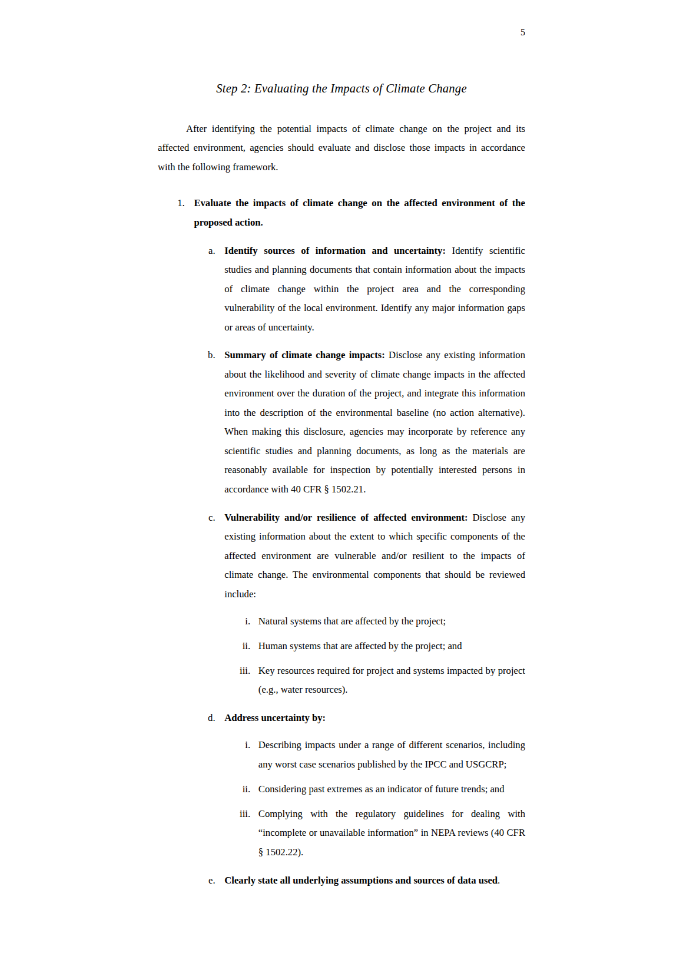5
Step 2: Evaluating the Impacts of Climate Change
After identifying the potential impacts of climate change on the project and its affected environment, agencies should evaluate and disclose those impacts in accordance with the following framework.
Evaluate the impacts of climate change on the affected environment of the proposed action.
Identify sources of information and uncertainty: Identify scientific studies and planning documents that contain information about the impacts of climate change within the project area and the corresponding vulnerability of the local environment. Identify any major information gaps or areas of uncertainty.
Summary of climate change impacts: Disclose any existing information about the likelihood and severity of climate change impacts in the affected environment over the duration of the project, and integrate this information into the description of the environmental baseline (no action alternative). When making this disclosure, agencies may incorporate by reference any scientific studies and planning documents, as long as the materials are reasonably available for inspection by potentially interested persons in accordance with 40 CFR § 1502.21.
Vulnerability and/or resilience of affected environment: Disclose any existing information about the extent to which specific components of the affected environment are vulnerable and/or resilient to the impacts of climate change. The environmental components that should be reviewed include:
Natural systems that are affected by the project;
Human systems that are affected by the project; and
Key resources required for project and systems impacted by project (e.g., water resources).
Address uncertainty by:
Describing impacts under a range of different scenarios, including any worst case scenarios published by the IPCC and USGCRP;
Considering past extremes as an indicator of future trends; and
Complying with the regulatory guidelines for dealing with “incomplete or unavailable information” in NEPA reviews (40 CFR § 1502.22).
Clearly state all underlying assumptions and sources of data used.